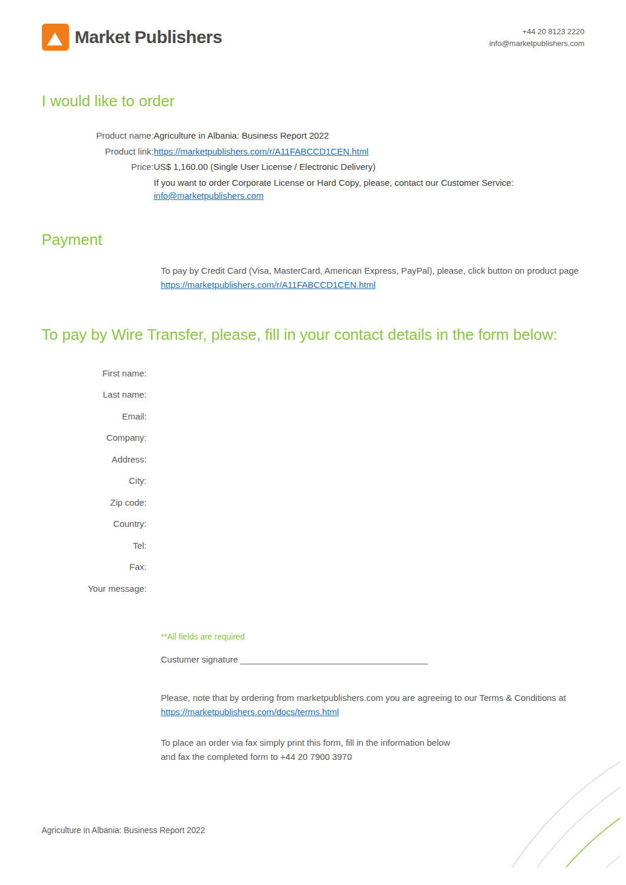Market Publishers
+44 20 8123 2220
info@marketpublishers.com
I would like to order
| Product name: | Agriculture in Albania: Business Report 2022 |
| Product link: | https://marketpublishers.com/r/A11FABCCD1CEN.html |
| Price: | US$ 1,160.00 (Single User License / Electronic Delivery) |
| | If you want to order Corporate License or Hard Copy, please, contact our Customer Service: info@marketpublishers.com |
Payment
To pay by Credit Card (Visa, MasterCard, American Express, PayPal), please, click button on product page https://marketpublishers.com/r/A11FABCCD1CEN.html
To pay by Wire Transfer, please, fill in your contact details in the form below:
| First name: | |
| Last name: | |
| Email: | |
| Company: | |
| Address: | |
| City: | |
| Zip code: | |
| Country: | |
| Tel: | |
| Fax: | |
| Your message: | |
**All fields are required
Custumer signature ______________________________________
Please, note that by ordering from marketpublishers.com you are agreeing to our Terms & Conditions at https://marketpublishers.com/docs/terms.html
To place an order via fax simply print this form, fill in the information below
and fax the completed form to +44 20 7900 3970
Agriculture in Albania: Business Report 2022